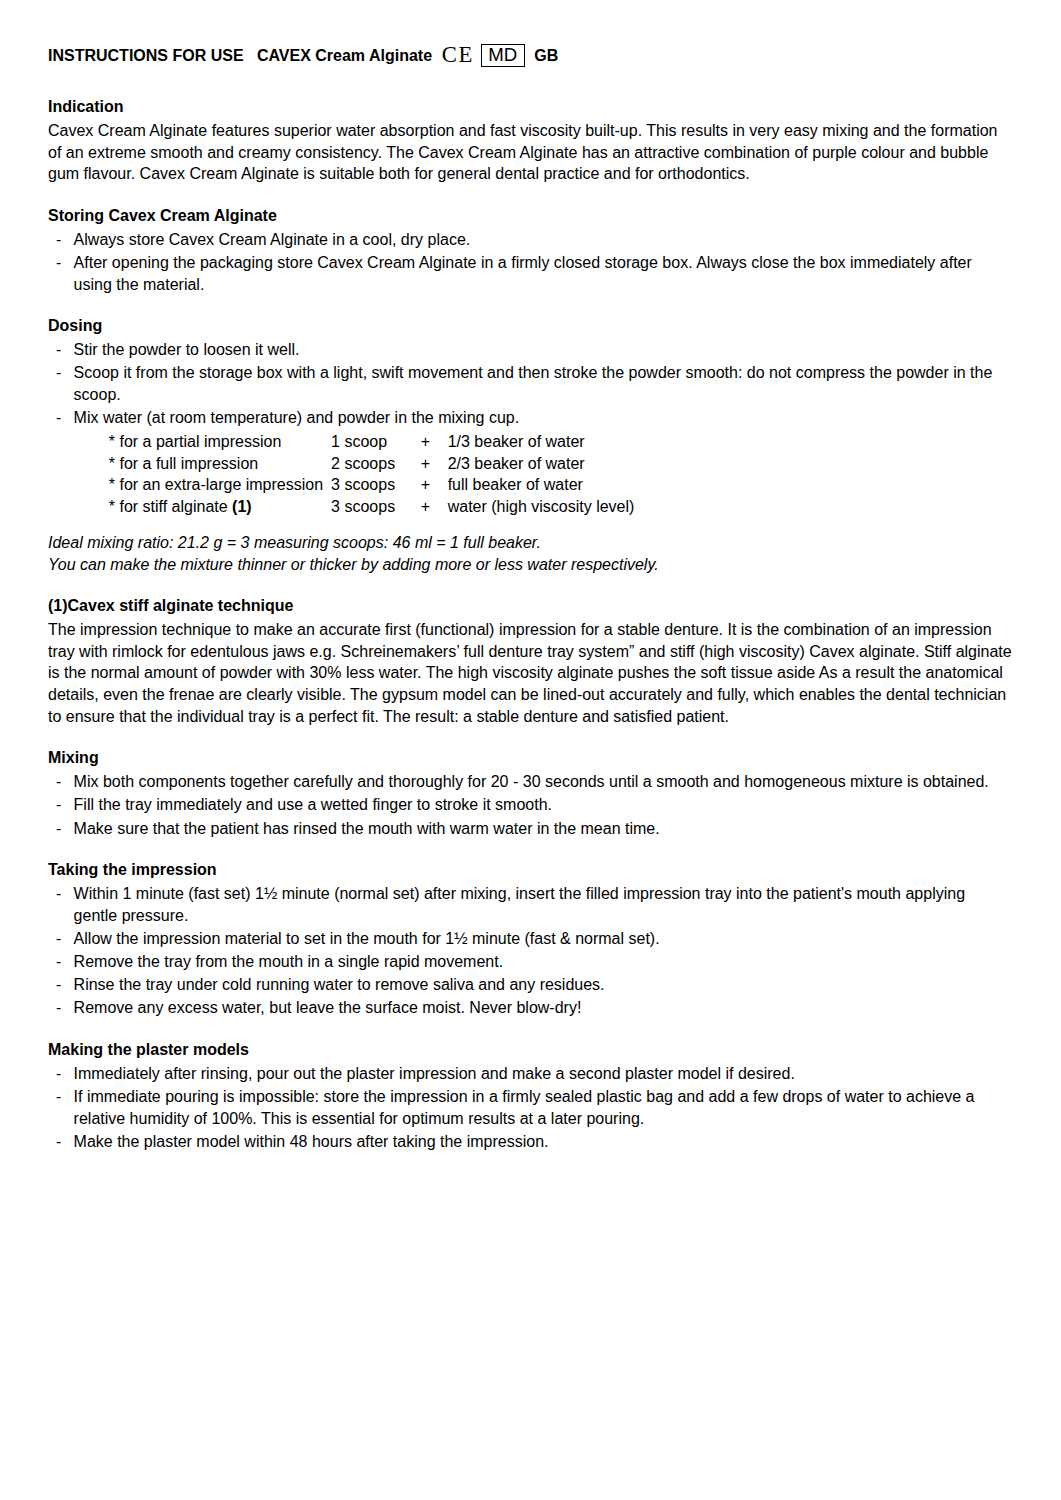INSTRUCTIONS FOR USE CAVEX Cream Alginate C E MD GB
Indication
Cavex Cream Alginate features superior water absorption and fast viscosity built-up. This results in very easy mixing and the formation of an extreme smooth and creamy consistency. The Cavex Cream Alginate has an attractive combination of purple colour and bubble gum flavour. Cavex Cream Alginate is suitable both for general dental practice and for orthodontics.
Storing Cavex Cream Alginate
Always store Cavex Cream Alginate in a cool, dry place.
After opening the packaging store Cavex Cream Alginate in a firmly closed storage box. Always close the box immediately after using the material.
Dosing
Stir the powder to loosen it well.
Scoop it from the storage box with a light, swift movement and then stroke the powder smooth: do not compress the powder in the scoop.
Mix water (at room temperature) and powder in the mixing cup.
| * for a partial impression | 1 scoop | + | 1/3 beaker of water |
| * for a full impression | 2 scoops | + | 2/3 beaker of water |
| * for an extra-large impression | 3 scoops | + | full beaker of water |
| * for stiff alginate (1) | 3 scoops | + | water (high viscosity level) |
Ideal mixing ratio: 21.2 g = 3 measuring scoops: 46 ml = 1 full beaker.
You can make the mixture thinner or thicker by adding more or less water respectively.
(1)Cavex stiff alginate technique
The impression technique to make an accurate first (functional) impression for a stable denture. It is the combination of an impression tray with rimlock for edentulous jaws e.g. Schreinemakers’ full denture tray system” and stiff (high viscosity) Cavex alginate. Stiff alginate is the normal amount of powder with 30% less water. The high viscosity alginate pushes the soft tissue aside As a result the anatomical details, even the frenae are clearly visible. The gypsum model can be lined-out accurately and fully, which enables the dental technician to ensure that the individual tray is a perfect fit. The result: a stable denture and satisfied patient.
Mixing
Mix both components together carefully and thoroughly for 20 - 30 seconds until a smooth and homogeneous mixture is obtained.
Fill the tray immediately and use a wetted finger to stroke it smooth.
Make sure that the patient has rinsed the mouth with warm water in the mean time.
Taking the impression
Within 1 minute (fast set) 1½ minute (normal set) after mixing, insert the filled impression tray into the patient's mouth applying gentle pressure.
Allow the impression material to set in the mouth for 1½ minute (fast & normal set).
Remove the tray from the mouth in a single rapid movement.
Rinse the tray under cold running water to remove saliva and any residues.
Remove any excess water, but leave the surface moist. Never blow-dry!
Making the plaster models
Immediately after rinsing, pour out the plaster impression and make a second plaster model if desired.
If immediate pouring is impossible: store the impression in a firmly sealed plastic bag and add a few drops of water to achieve a relative humidity of 100%. This is essential for optimum results at a later pouring.
Make the plaster model within 48 hours after taking the impression.